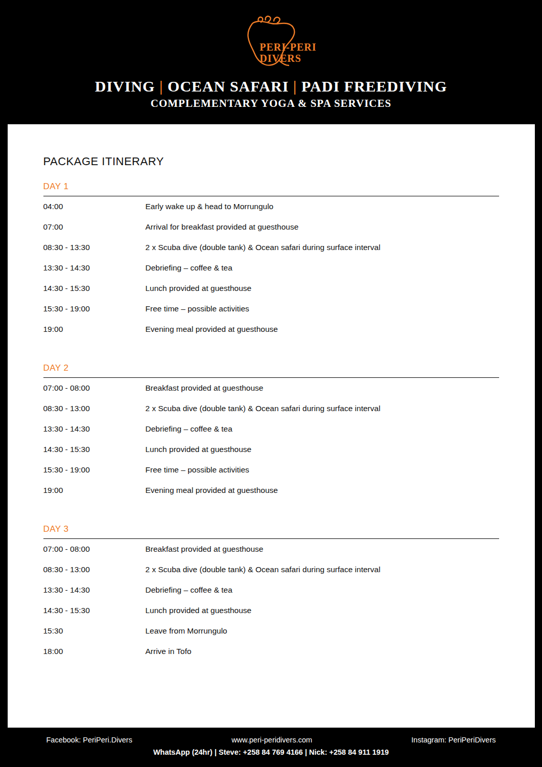PERI-PERI DIVERS
DIVING | OCEAN SAFARI | PADI FREEDIVING
COMPLEMENTARY YOGA & SPA SERVICES
PACKAGE ITINERARY
DAY 1
| 04:00 | Early wake up & head to Morrungulo |
| 07:00 | Arrival for breakfast provided at guesthouse |
| 08:30 - 13:30 | 2 x Scuba dive (double tank) & Ocean safari during surface interval |
| 13:30 - 14:30 | Debriefing – coffee & tea |
| 14:30 - 15:30 | Lunch provided at guesthouse |
| 15:30 - 19:00 | Free time – possible activities |
| 19:00 | Evening meal provided at guesthouse |
DAY 2
| 07:00 - 08:00 | Breakfast provided at guesthouse |
| 08:30 - 13:00 | 2 x Scuba dive (double tank) & Ocean safari during surface interval |
| 13:30 - 14:30 | Debriefing – coffee & tea |
| 14:30 - 15:30 | Lunch provided at guesthouse |
| 15:30 - 19:00 | Free time – possible activities |
| 19:00 | Evening meal provided at guesthouse |
DAY 3
| 07:00 - 08:00 | Breakfast provided at guesthouse |
| 08:30 - 13:00 | 2 x Scuba dive (double tank) & Ocean safari during surface interval |
| 13:30 - 14:30 | Debriefing – coffee & tea |
| 14:30 - 15:30 | Lunch provided at guesthouse |
| 15:30 | Leave from Morrungulo |
| 18:00 | Arrive in Tofo |
Facebook: PeriPeri.Divers www.peri-peridivers.com Instagram: PeriPeriDivers
WhatsApp (24hr) | Steve: +258 84 769 4166 | Nick: +258 84 911 1919